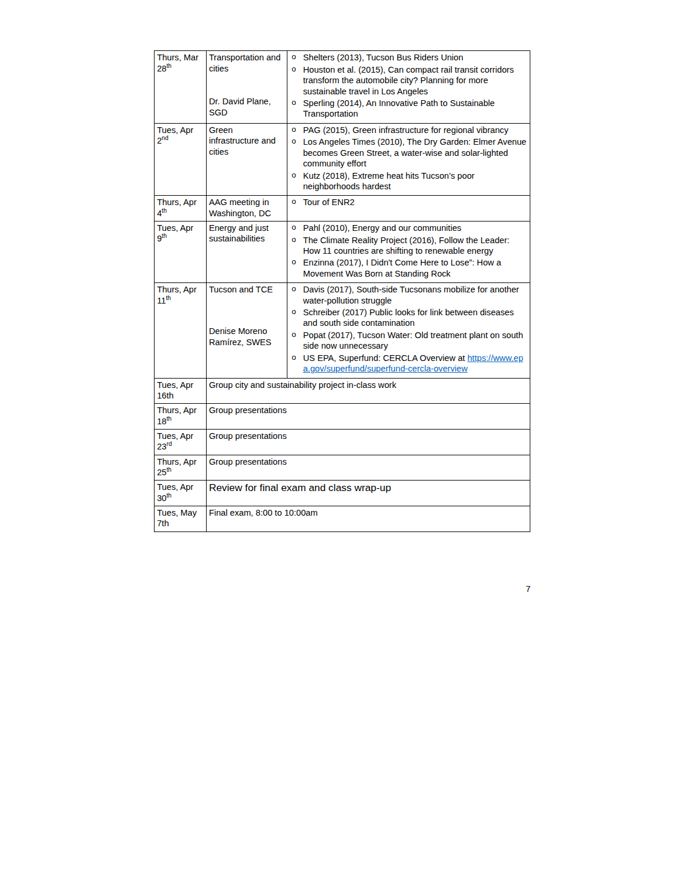| Thurs, Mar 28 th | Transportation and cities Dr. David Plane, SGD | Shelters (2013), Tucson Bus Riders Union Houston et al. (2015), Can compact rail transit corridors transform the automobile city? Planning for more sustainable travel in Los Angeles Sperling (2014), An Innovative Path to Sustainable Transportation |
| Tues, Apr 2 nd | Green infrastructure and cities | PAG (2015), Green infrastructure for regional vibrancy Los Angeles Times (2010), The Dry Garden: Elmer Avenue becomes Green Street, a water-wise and solar-lighted community effort Kutz (2018), Extreme heat hits Tucson’s poor neighborhoods hardest |
| Thurs, Apr 4 th | AAG meeting in Washington, DC | Tour of ENR2 |
| Tues, Apr 9 th | Energy and just sustainabilities | Pahl (2010), Energy and our communities The Climate Reality Project (2016), Follow the Leader: How 11 countries are shifting to renewable energy Enzinna (2017), I Didn't Come Here to Lose”: How a Movement Was Born at Standing Rock |
| Thurs, Apr 11 th | Tucson and TCE Denise Moreno Ramírez, SWES | Davis (2017), South-side Tucsonans mobilize for another water-pollution struggle Schreiber (2017) Public looks for link between diseases and south side contamination Popat (2017), Tucson Water: Old treatment plant on south side now unnecessary US EPA, Superfund: CERCLA Overview at https://www.epa.gov/superfund/superfund-cercla-overview |
| Tues, Apr 16th | Group city and sustainability project in-class work |
| Thurs, Apr 18 th | Group presentations |
| Tues, Apr 23 rd | Group presentations |
| Thurs, Apr 25 th | Group presentations |
| Tues, Apr 30 th | Review for final exam and class wrap-up |
| Tues, May 7th | Final exam, 8:00 to 10:00am |
7